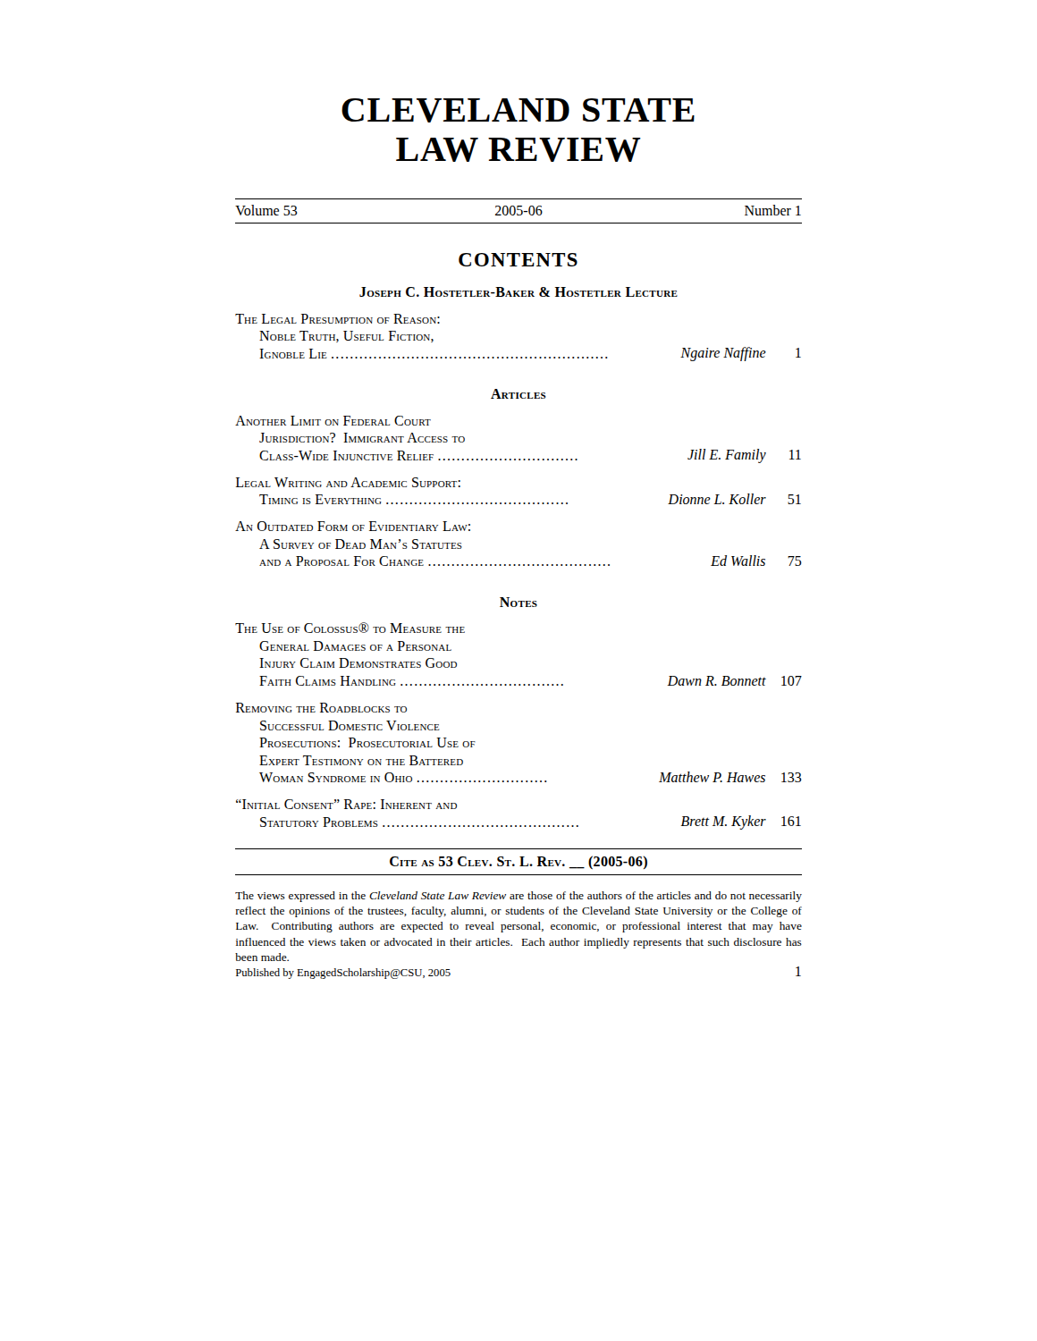CLEVELAND STATE
LAW REVIEW
Volume 53 2005-06 Number 1
CONTENTS
Joseph C. Hostetler-Baker & Hostetler Lecture
| The Legal Presumption of Reason: Noble Truth, Useful Fiction, Ignoble Lie ........................................................... | Ngaire Naffine | 1 |
Articles
| Another Limit on Federal Court Jurisdiction? Immigrant Access to Class-Wide Injunctive Relief .............................. | Jill E. Family | 11 |
| Legal Writing and Academic Support: Timing is Everything ....................................... | Dionne L. Koller | 51 |
| An Outdated Form of Evidentiary Law: A Survey of Dead Man’s Statutes and a Proposal For Change ....................................... | Ed Wallis | 75 |
Notes
| The Use of Colossus® to Measure the General Damages of a Personal Injury Claim Demonstrates Good Faith Claims Handling ................................... | Dawn R. Bonnett | 107 |
| Removing the Roadblocks to Successful Domestic Violence Prosecutions: Prosecutorial Use of Expert Testimony on the Battered Woman Syndrome in Ohio ............................ | Matthew P. Hawes | 133 |
| “Initial Consent” Rape: Inherent and Statutory Problems .......................................... | Brett M. Kyker | 161 |
Cite as 53 Clev. St. L. Rev. __ (2005-06)
The views expressed in the Cleveland State Law Review are those of the authors of the articles and do not necessarily reflect the opinions of the trustees, faculty, alumni, or students of the Cleveland State University or the College of Law. Contributing authors are expected to reveal personal, economic, or professional interest that may have influenced the views taken or advocated in their articles. Each author impliedly represents that such disclosure has been made.
Published by EngagedScholarship@CSU, 2005 1